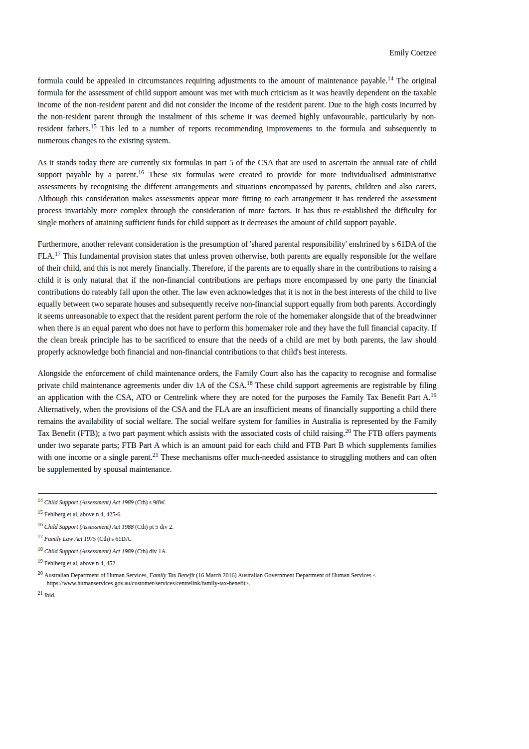Emily Coetzee
formula could be appealed in circumstances requiring adjustments to the amount of maintenance payable.14 The original formula for the assessment of child support amount was met with much criticism as it was heavily dependent on the taxable income of the non-resident parent and did not consider the income of the resident parent. Due to the high costs incurred by the non-resident parent through the instalment of this scheme it was deemed highly unfavourable, particularly by non-resident fathers.15 This led to a number of reports recommending improvements to the formula and subsequently to numerous changes to the existing system.
As it stands today there are currently six formulas in part 5 of the CSA that are used to ascertain the annual rate of child support payable by a parent.16 These six formulas were created to provide for more individualised administrative assessments by recognising the different arrangements and situations encompassed by parents, children and also carers. Although this consideration makes assessments appear more fitting to each arrangement it has rendered the assessment process invariably more complex through the consideration of more factors. It has thus re-established the difficulty for single mothers of attaining sufficient funds for child support as it decreases the amount of child support payable.
Furthermore, another relevant consideration is the presumption of 'shared parental responsibility' enshrined by s 61DA of the FLA.17 This fundamental provision states that unless proven otherwise, both parents are equally responsible for the welfare of their child, and this is not merely financially. Therefore, if the parents are to equally share in the contributions to raising a child it is only natural that if the non-financial contributions are perhaps more encompassed by one party the financial contributions do rateably fall upon the other. The law even acknowledges that it is not in the best interests of the child to live equally between two separate houses and subsequently receive non-financial support equally from both parents. Accordingly it seems unreasonable to expect that the resident parent perform the role of the homemaker alongside that of the breadwinner when there is an equal parent who does not have to perform this homemaker role and they have the full financial capacity. If the clean break principle has to be sacrificed to ensure that the needs of a child are met by both parents, the law should properly acknowledge both financial and non-financial contributions to that child's best interests.
Alongside the enforcement of child maintenance orders, the Family Court also has the capacity to recognise and formalise private child maintenance agreements under div 1A of the CSA.18 These child support agreements are registrable by filing an application with the CSA, ATO or Centrelink where they are noted for the purposes the Family Tax Benefit Part A.19 Alternatively, when the provisions of the CSA and the FLA are an insufficient means of financially supporting a child there remains the availability of social welfare. The social welfare system for families in Australia is represented by the Family Tax Benefit (FTB); a two part payment which assists with the associated costs of child raising.20 The FTB offers payments under two separate parts; FTB Part A which is an amount paid for each child and FTB Part B which supplements families with one income or a single parent.21 These mechanisms offer much-needed assistance to struggling mothers and can often be supplemented by spousal maintenance.
14 Child Support (Assessment) Act 1989 (Cth) s 98W.
15 Fehlberg et al, above n 4, 425-6.
16 Child Support (Assessment) Act 1988 (Cth) pt 5 div 2.
17 Family Law Act 1975 (Cth) s 61DA.
18 Child Support (Assessment) Act 1989 (Cth) div 1A.
19 Fehlberg et al, above n 4, 452.
20 Australian Department of Human Services, Family Tax Benefit (16 March 2016) Australian Government Department of Human Services < https://www.humanservices.gov.au/customer/services/centrelink/family-tax-benefit>.
21 Ibid.